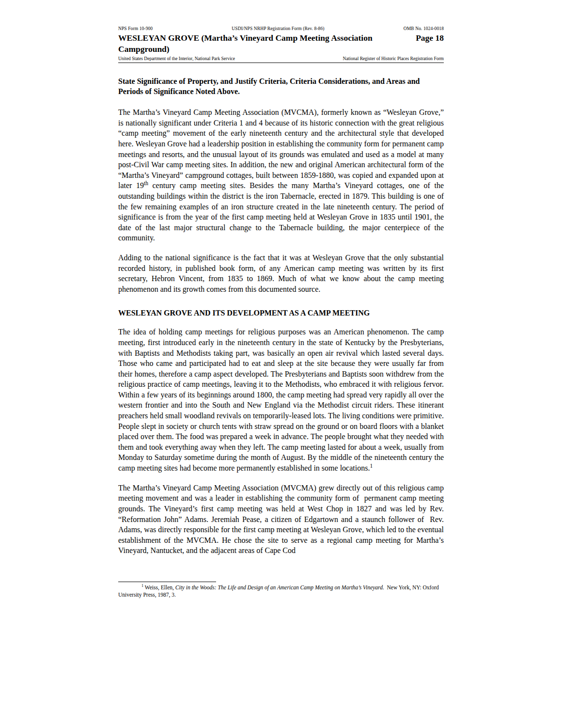NPS Form 10-900 USDI/NPS NRHP Registration Form (Rev. 8-86) OMB No. 1024-0018
WESLEYAN GROVE (Martha’s Vineyard Camp Meeting Association Campground) Page 18
United States Department of the Interior, National Park Service National Register of Historic Places Registration Form
State Significance of Property, and Justify Criteria, Criteria Considerations, and Areas and Periods of Significance Noted Above.
The Martha’s Vineyard Camp Meeting Association (MVCMA), formerly known as “Wesleyan Grove,” is nationally significant under Criteria 1 and 4 because of its historic connection with the great religious “camp meeting” movement of the early nineteenth century and the architectural style that developed here. Wesleyan Grove had a leadership position in establishing the community form for permanent camp meetings and resorts, and the unusual layout of its grounds was emulated and used as a model at many post-Civil War camp meeting sites. In addition, the new and original American architectural form of the “Martha’s Vineyard” campground cottages, built between 1859-1880, was copied and expanded upon at later 19th century camp meeting sites. Besides the many Martha’s Vineyard cottages, one of the outstanding buildings within the district is the iron Tabernacle, erected in 1879. This building is one of the few remaining examples of an iron structure created in the late nineteenth century. The period of significance is from the year of the first camp meeting held at Wesleyan Grove in 1835 until 1901, the date of the last major structural change to the Tabernacle building, the major centerpiece of the community.
Adding to the national significance is the fact that it was at Wesleyan Grove that the only substantial recorded history, in published book form, of any American camp meeting was written by its first secretary, Hebron Vincent, from 1835 to 1869. Much of what we know about the camp meeting phenomenon and its growth comes from this documented source.
WESLEYAN GROVE AND ITS DEVELOPMENT AS A CAMP MEETING
The idea of holding camp meetings for religious purposes was an American phenomenon. The camp meeting, first introduced early in the nineteenth century in the state of Kentucky by the Presbyterians, with Baptists and Methodists taking part, was basically an open air revival which lasted several days. Those who came and participated had to eat and sleep at the site because they were usually far from their homes, therefore a camp aspect developed. The Presbyterians and Baptists soon withdrew from the religious practice of camp meetings, leaving it to the Methodists, who embraced it with religious fervor. Within a few years of its beginnings around 1800, the camp meeting had spread very rapidly all over the western frontier and into the South and New England via the Methodist circuit riders. These itinerant preachers held small woodland revivals on temporarily-leased lots. The living conditions were primitive. People slept in society or church tents with straw spread on the ground or on board floors with a blanket placed over them. The food was prepared a week in advance. The people brought what they needed with them and took everything away when they left. The camp meeting lasted for about a week, usually from Monday to Saturday sometime during the month of August. By the middle of the nineteenth century the camp meeting sites had become more permanently established in some locations.1
The Martha’s Vineyard Camp Meeting Association (MVCMA) grew directly out of this religious camp meeting movement and was a leader in establishing the community form of permanent camp meeting grounds. The Vineyard’s first camp meeting was held at West Chop in 1827 and was led by Rev. “Reformation John” Adams. Jeremiah Pease, a citizen of Edgartown and a staunch follower of Rev. Adams, was directly responsible for the first camp meeting at Wesleyan Grove, which led to the eventual establishment of the MVCMA. He chose the site to serve as a regional camp meeting for Martha’s Vineyard, Nantucket, and the adjacent areas of Cape Cod
1 Weiss, Ellen, City in the Woods: The Life and Design of an American Camp Meeting on Martha’s Vineyard. New York, NY: Oxford University Press, 1987, 3.